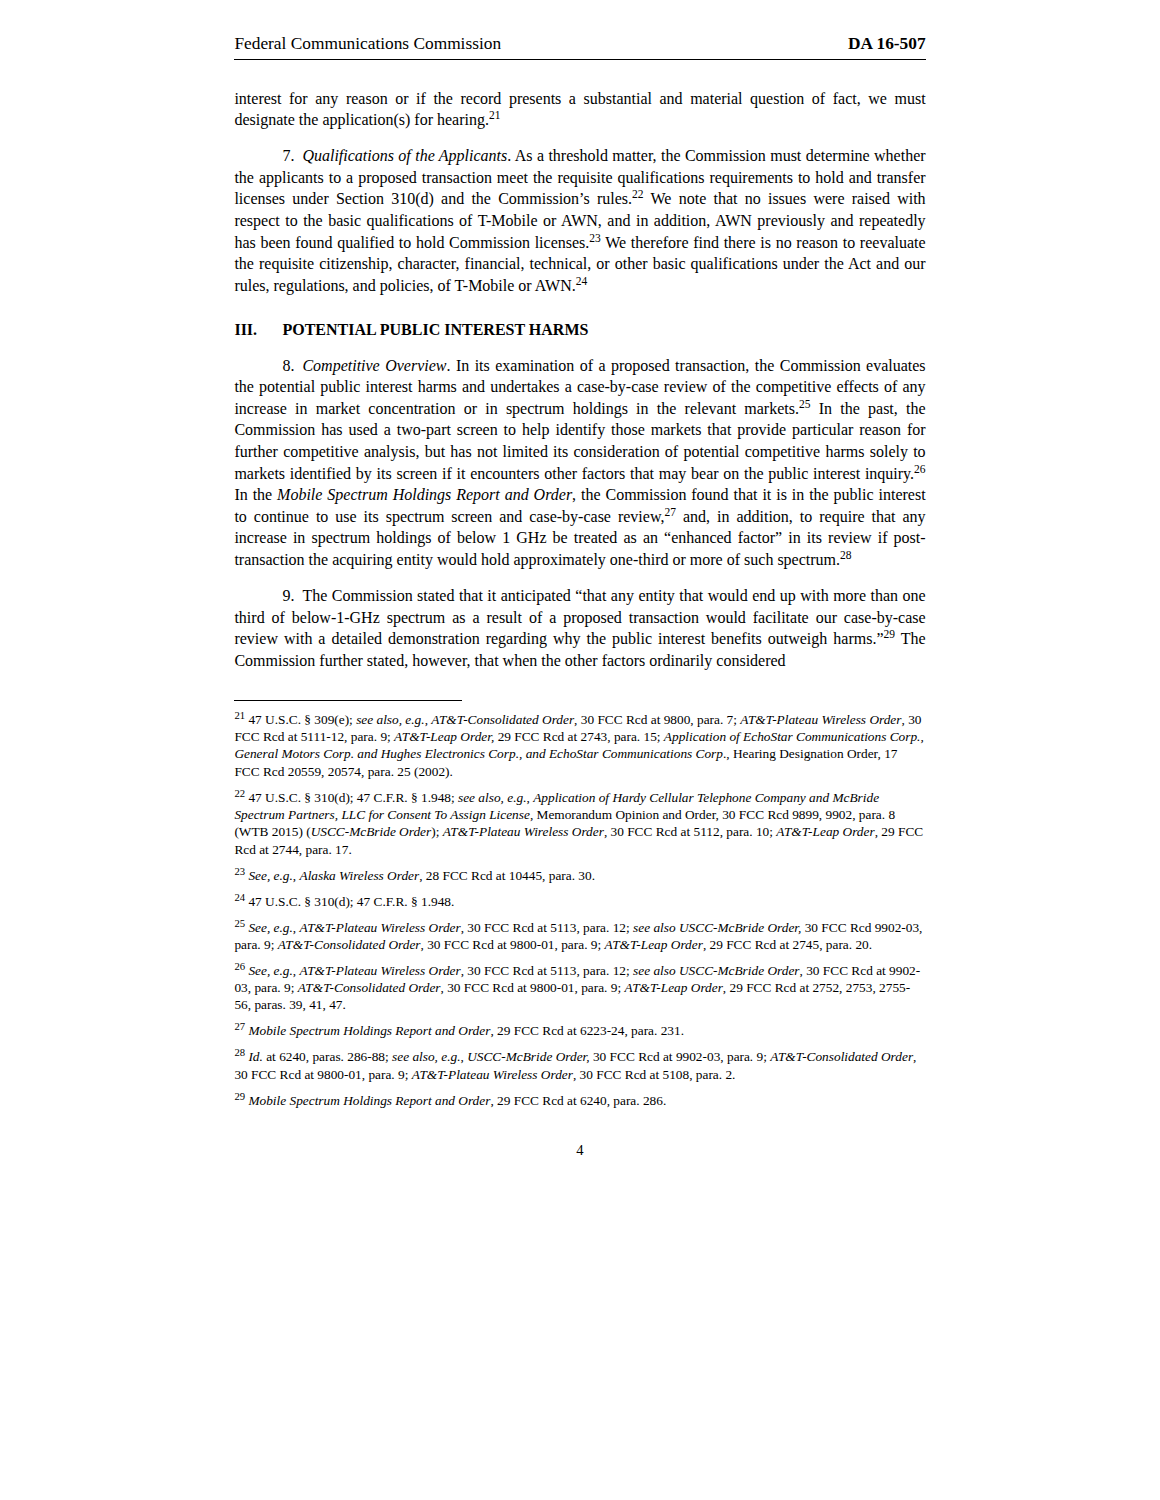Federal Communications Commission DA 16-507
interest for any reason or if the record presents a substantial and material question of fact, we must designate the application(s) for hearing.21
7. Qualifications of the Applicants. As a threshold matter, the Commission must determine whether the applicants to a proposed transaction meet the requisite qualifications requirements to hold and transfer licenses under Section 310(d) and the Commission’s rules.22 We note that no issues were raised with respect to the basic qualifications of T-Mobile or AWN, and in addition, AWN previously and repeatedly has been found qualified to hold Commission licenses.23 We therefore find there is no reason to reevaluate the requisite citizenship, character, financial, technical, or other basic qualifications under the Act and our rules, regulations, and policies, of T-Mobile or AWN.24
III. POTENTIAL PUBLIC INTEREST HARMS
8. Competitive Overview. In its examination of a proposed transaction, the Commission evaluates the potential public interest harms and undertakes a case-by-case review of the competitive effects of any increase in market concentration or in spectrum holdings in the relevant markets.25 In the past, the Commission has used a two-part screen to help identify those markets that provide particular reason for further competitive analysis, but has not limited its consideration of potential competitive harms solely to markets identified by its screen if it encounters other factors that may bear on the public interest inquiry.26 In the Mobile Spectrum Holdings Report and Order, the Commission found that it is in the public interest to continue to use its spectrum screen and case-by-case review,27 and, in addition, to require that any increase in spectrum holdings of below 1 GHz be treated as an “enhanced factor” in its review if post-transaction the acquiring entity would hold approximately one-third or more of such spectrum.28
9. The Commission stated that it anticipated “that any entity that would end up with more than one third of below-1-GHz spectrum as a result of a proposed transaction would facilitate our case-by-case review with a detailed demonstration regarding why the public interest benefits outweigh harms.”29 The Commission further stated, however, that when the other factors ordinarily considered
21 47 U.S.C. § 309(e); see also, e.g., AT&T-Consolidated Order, 30 FCC Rcd at 9800, para. 7; AT&T-Plateau Wireless Order, 30 FCC Rcd at 5111-12, para. 9; AT&T-Leap Order, 29 FCC Rcd at 2743, para. 15; Application of EchoStar Communications Corp., General Motors Corp. and Hughes Electronics Corp., and EchoStar Communications Corp., Hearing Designation Order, 17 FCC Rcd 20559, 20574, para. 25 (2002).
22 47 U.S.C. § 310(d); 47 C.F.R. § 1.948; see also, e.g., Application of Hardy Cellular Telephone Company and McBride Spectrum Partners, LLC for Consent To Assign License, Memorandum Opinion and Order, 30 FCC Rcd 9899, 9902, para. 8 (WTB 2015) (USCC-McBride Order); AT&T-Plateau Wireless Order, 30 FCC Rcd at 5112, para. 10; AT&T-Leap Order, 29 FCC Rcd at 2744, para. 17.
23 See, e.g., Alaska Wireless Order, 28 FCC Rcd at 10445, para. 30.
24 47 U.S.C. § 310(d); 47 C.F.R. § 1.948.
25 See, e.g., AT&T-Plateau Wireless Order, 30 FCC Rcd at 5113, para. 12; see also USCC-McBride Order, 30 FCC Rcd 9902-03, para. 9; AT&T-Consolidated Order, 30 FCC Rcd at 9800-01, para. 9; AT&T-Leap Order, 29 FCC Rcd at 2745, para. 20.
26 See, e.g., AT&T-Plateau Wireless Order, 30 FCC Rcd at 5113, para. 12; see also USCC-McBride Order, 30 FCC Rcd at 9902-03, para. 9; AT&T-Consolidated Order, 30 FCC Rcd at 9800-01, para. 9; AT&T-Leap Order, 29 FCC Rcd at 2752, 2753, 2755-56, paras. 39, 41, 47.
27 Mobile Spectrum Holdings Report and Order, 29 FCC Rcd at 6223-24, para. 231.
28 Id. at 6240, paras. 286-88; see also, e.g., USCC-McBride Order, 30 FCC Rcd at 9902-03, para. 9; AT&T-Consolidated Order, 30 FCC Rcd at 9800-01, para. 9; AT&T-Plateau Wireless Order, 30 FCC Rcd at 5108, para. 2.
29 Mobile Spectrum Holdings Report and Order, 29 FCC Rcd at 6240, para. 286.
4